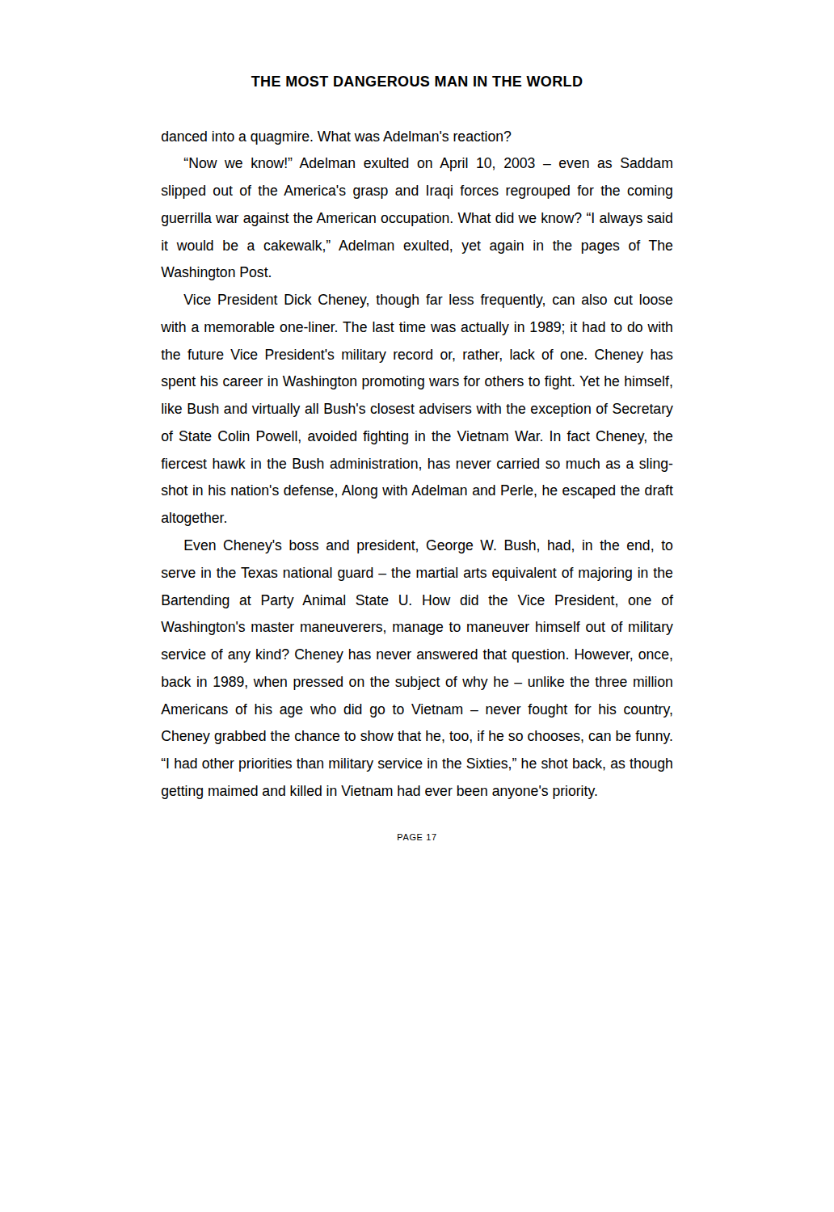THE MOST DANGEROUS MAN IN THE WORLD
danced into a quagmire. What was Adelman's reaction?
“Now we know!” Adelman exulted on April 10, 2003 – even as Saddam slipped out of the America's grasp and Iraqi forces regrouped for the coming guerrilla war against the American occupation. What did we know? “I always said it would be a cakewalk,” Adelman exulted, yet again in the pages of The Washington Post.
Vice President Dick Cheney, though far less frequently, can also cut loose with a memorable one-liner. The last time was actually in 1989; it had to do with the future Vice President's military record or, rather, lack of one. Cheney has spent his career in Washington promoting wars for others to fight. Yet he himself, like Bush and virtually all Bush's closest advisers with the exception of Secretary of State Colin Powell, avoided fighting in the Vietnam War. In fact Cheney, the fiercest hawk in the Bush administration, has never carried so much as a sling-shot in his nation's defense, Along with Adelman and Perle, he escaped the draft altogether.
Even Cheney's boss and president, George W. Bush, had, in the end, to serve in the Texas national guard – the martial arts equivalent of majoring in the Bartending at Party Animal State U. How did the Vice President, one of Washington's master maneuverers, manage to maneuver himself out of military service of any kind? Cheney has never answered that question. However, once, back in 1989, when pressed on the subject of why he – unlike the three million Americans of his age who did go to Vietnam – never fought for his country, Cheney grabbed the chance to show that he, too, if he so chooses, can be funny. “I had other priorities than military service in the Sixties,” he shot back, as though getting maimed and killed in Vietnam had ever been anyone's priority.
PAGE 17